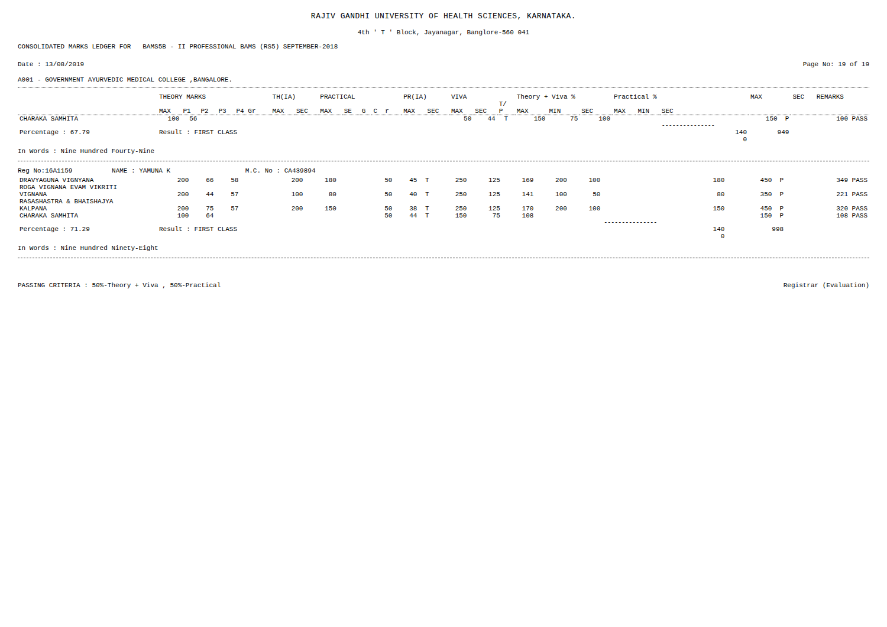RAJIV GANDHI UNIVERSITY OF HEALTH SCIENCES, KARNATAKA.
4th ' T ' Block, Jayanagar, Banglore-560 041
CONSOLIDATED MARKS LEDGER FOR BAMS5B - II PROFESSIONAL BAMS (RS5) SEPTEMBER-2018
Date : 13/08/2019
Page No: 19 of 19
A001 - GOVERNMENT AYURVEDIC MEDICAL COLLEGE ,BANGALORE.
| | THEORY MARKS | TH(IA) | PRACTICAL | PR(IA) | VIVA | | Theory + Viva % | Practical % | MAX | SEC | REMARKS |
| | MAX | P1 | P2 | P3 | P4 Gr | MAX | SEC | MAX | SE | G | C r | MAX | SEC | MAX | SEC | T/ P | MAX | MIN | SEC | MAX | MIN | SEC | | | |
| CHARAKA SAMHITA | 100 | 56 | | | | | | | | | | | | 50 | 44 | T | 150 | 75 | 100 | | | | 150 P | | 100 PASS |
| | --------------- | | |
| Percentage : 67.79 | Result : FIRST CLASS | | 140 | 949 | |
| | 0 | | |
In Words : Nine Hundred Fourty-Nine
Reg No:16A1159 NAME : YAMUNA K M.C. No : CA439894
| DRAVYAGUNA VIGNYANA | 200 | 66 | 58 | | | | | 200 | 180 | | | | | 50 | 45 | T | 250 | 125 | 169 | 200 | 100 | 180 | 450 P | | 349 PASS |
| ROGA VIGNANA EVAM VIKRITI VIGNANA | 200 | 44 | 57 | | | | | 100 | 80 | | | | | 50 | 40 | T | 250 | 125 | 141 | 100 | 50 | 80 | 350 P | | 221 PASS |
| RASASHASTRA & BHAISHAJYA KALPANA | 200 | 75 | 57 | | | | | 200 | 150 | | | | | 50 | 38 | T | 250 | 125 | 170 | 200 | 100 | 150 | 450 P | | 320 PASS |
| CHARAKA SAMHITA | 100 | 64 | | | | | | | | | | | | 50 | 44 | T | 150 | 75 | 108 | | | | 150 P | | 108 PASS |
| | --------------- | | |
| Percentage : 71.29 | Result : FIRST CLASS | | 140 | 998 | |
| | 0 | | |
In Words : Nine Hundred Ninety-Eight
PASSING CRITERIA : 50%-Theory + Viva , 50%-Practical
Registrar (Evaluation)